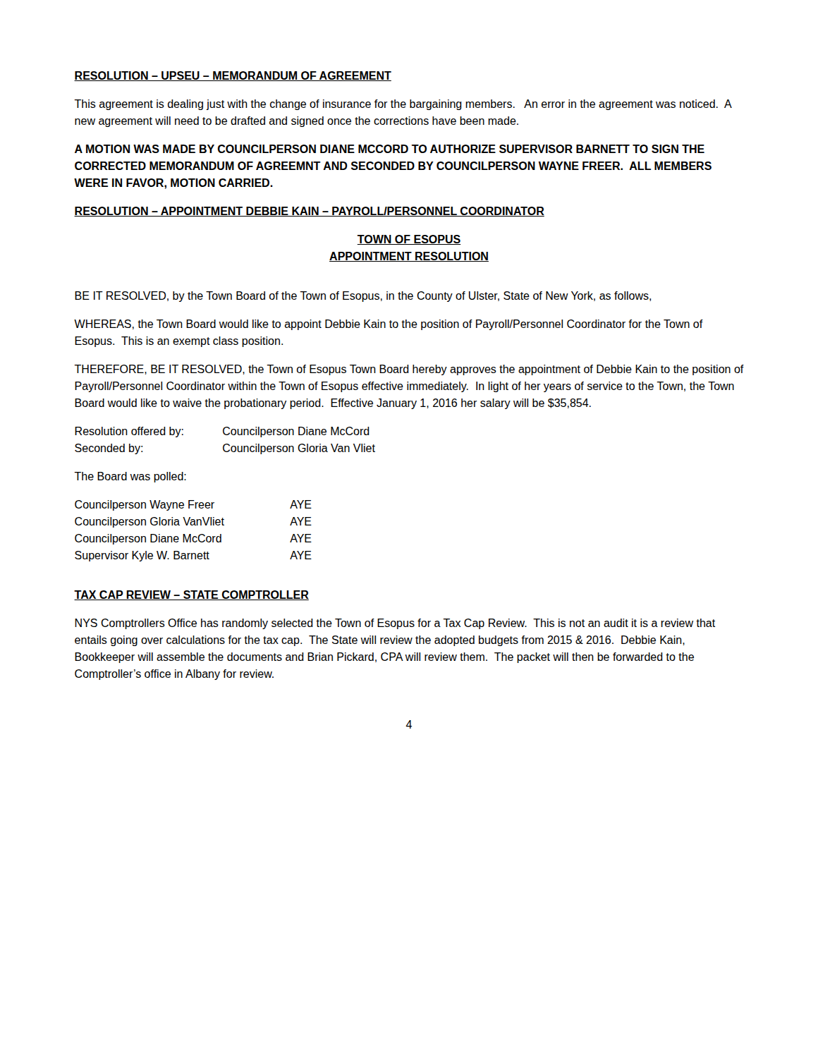RESOLUTION – UPSEU – MEMORANDUM OF AGREEMENT
This agreement is dealing just with the change of insurance for the bargaining members. An error in the agreement was noticed. A new agreement will need to be drafted and signed once the corrections have been made.
A MOTION WAS MADE BY COUNCILPERSON DIANE MCCORD TO AUTHORIZE SUPERVISOR BARNETT TO SIGN THE CORRECTED MEMORANDUM OF AGREEMNT AND SECONDED BY COUNCILPERSON WAYNE FREER. ALL MEMBERS WERE IN FAVOR, MOTION CARRIED.
RESOLUTION – APPOINTMENT DEBBIE KAIN – PAYROLL/PERSONNEL COORDINATOR
TOWN OF ESOPUS
APPOINTMENT RESOLUTION
BE IT RESOLVED, by the Town Board of the Town of Esopus, in the County of Ulster, State of New York, as follows,
WHEREAS, the Town Board would like to appoint Debbie Kain to the position of Payroll/Personnel Coordinator for the Town of Esopus. This is an exempt class position.
THEREFORE, BE IT RESOLVED, the Town of Esopus Town Board hereby approves the appointment of Debbie Kain to the position of Payroll/Personnel Coordinator within the Town of Esopus effective immediately. In light of her years of service to the Town, the Town Board would like to waive the probationary period. Effective January 1, 2016 her salary will be $35,854.
| Resolution offered by: | Councilperson Diane McCord |
| Seconded by: | Councilperson Gloria Van Vliet |
The Board was polled:
| Councilperson Wayne Freer | AYE |
| Councilperson Gloria VanVliet | AYE |
| Councilperson Diane McCord | AYE |
| Supervisor Kyle W. Barnett | AYE |
TAX CAP REVIEW – STATE COMPTROLLER
NYS Comptrollers Office has randomly selected the Town of Esopus for a Tax Cap Review. This is not an audit it is a review that entails going over calculations for the tax cap. The State will review the adopted budgets from 2015 & 2016. Debbie Kain, Bookkeeper will assemble the documents and Brian Pickard, CPA will review them. The packet will then be forwarded to the Comptroller’s office in Albany for review.
4